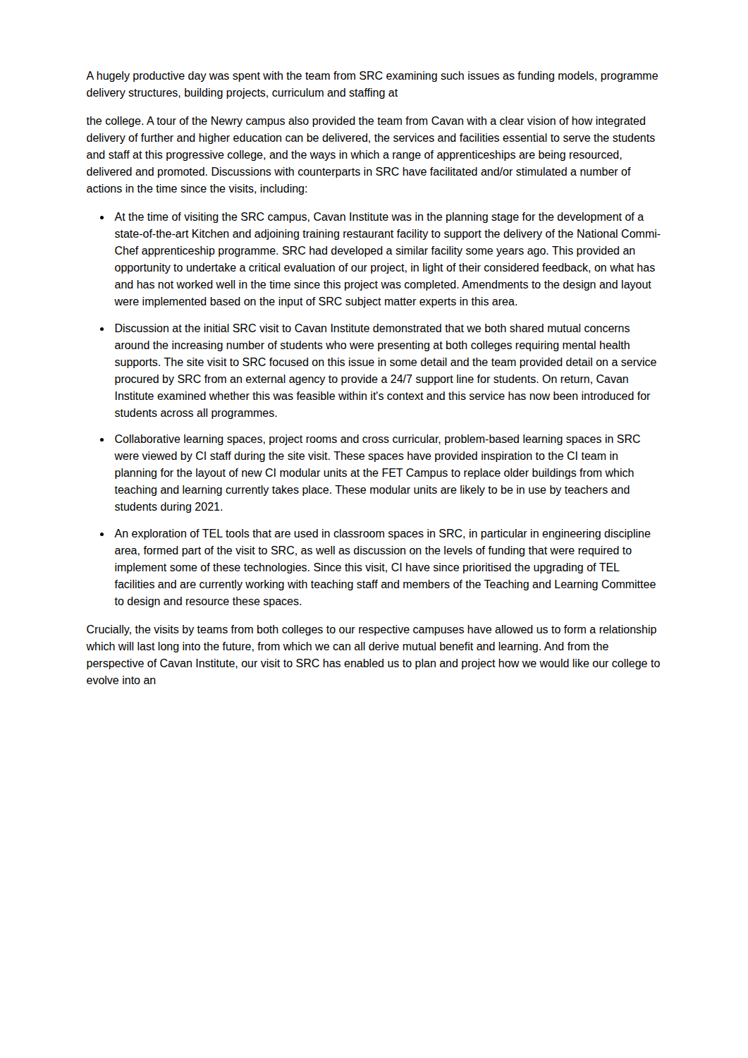A hugely productive day was spent with the team from SRC examining such issues as funding models, programme delivery structures, building projects, curriculum and staffing at
the college. A tour of the Newry campus also provided the team from Cavan with a clear vision of how integrated delivery of further and higher education can be delivered, the services and facilities essential to serve the students and staff at this progressive college, and the ways in which a range of apprenticeships are being resourced, delivered and promoted. Discussions with counterparts in SRC have facilitated and/or stimulated a number of actions in the time since the visits, including:
At the time of visiting the SRC campus, Cavan Institute was in the planning stage for the development of a state-of-the-art Kitchen and adjoining training restaurant facility to support the delivery of the National Commi-Chef apprenticeship programme. SRC had developed a similar facility some years ago. This provided an opportunity to undertake a critical evaluation of our project, in light of their considered feedback, on what has and has not worked well in the time since this project was completed. Amendments to the design and layout were implemented based on the input of SRC subject matter experts in this area.
Discussion at the initial SRC visit to Cavan Institute demonstrated that we both shared mutual concerns around the increasing number of students who were presenting at both colleges requiring mental health supports. The site visit to SRC focused on this issue in some detail and the team provided detail on a service procured by SRC from an external agency to provide a 24/7 support line for students. On return, Cavan Institute examined whether this was feasible within it's context and this service has now been introduced for students across all programmes.
Collaborative learning spaces, project rooms and cross curricular, problem-based learning spaces in SRC were viewed by CI staff during the site visit. These spaces have provided inspiration to the CI team in planning for the layout of new CI modular units at the FET Campus to replace older buildings from which teaching and learning currently takes place. These modular units are likely to be in use by teachers and students during 2021.
An exploration of TEL tools that are used in classroom spaces in SRC, in particular in engineering discipline area, formed part of the visit to SRC, as well as discussion on the levels of funding that were required to implement some of these technologies. Since this visit, CI have since prioritised the upgrading of TEL facilities and are currently working with teaching staff and members of the Teaching and Learning Committee to design and resource these spaces.
Crucially, the visits by teams from both colleges to our respective campuses have allowed us to form a relationship which will last long into the future, from which we can all derive mutual benefit and learning. And from the perspective of Cavan Institute, our visit to SRC has enabled us to plan and project how we would like our college to evolve into an